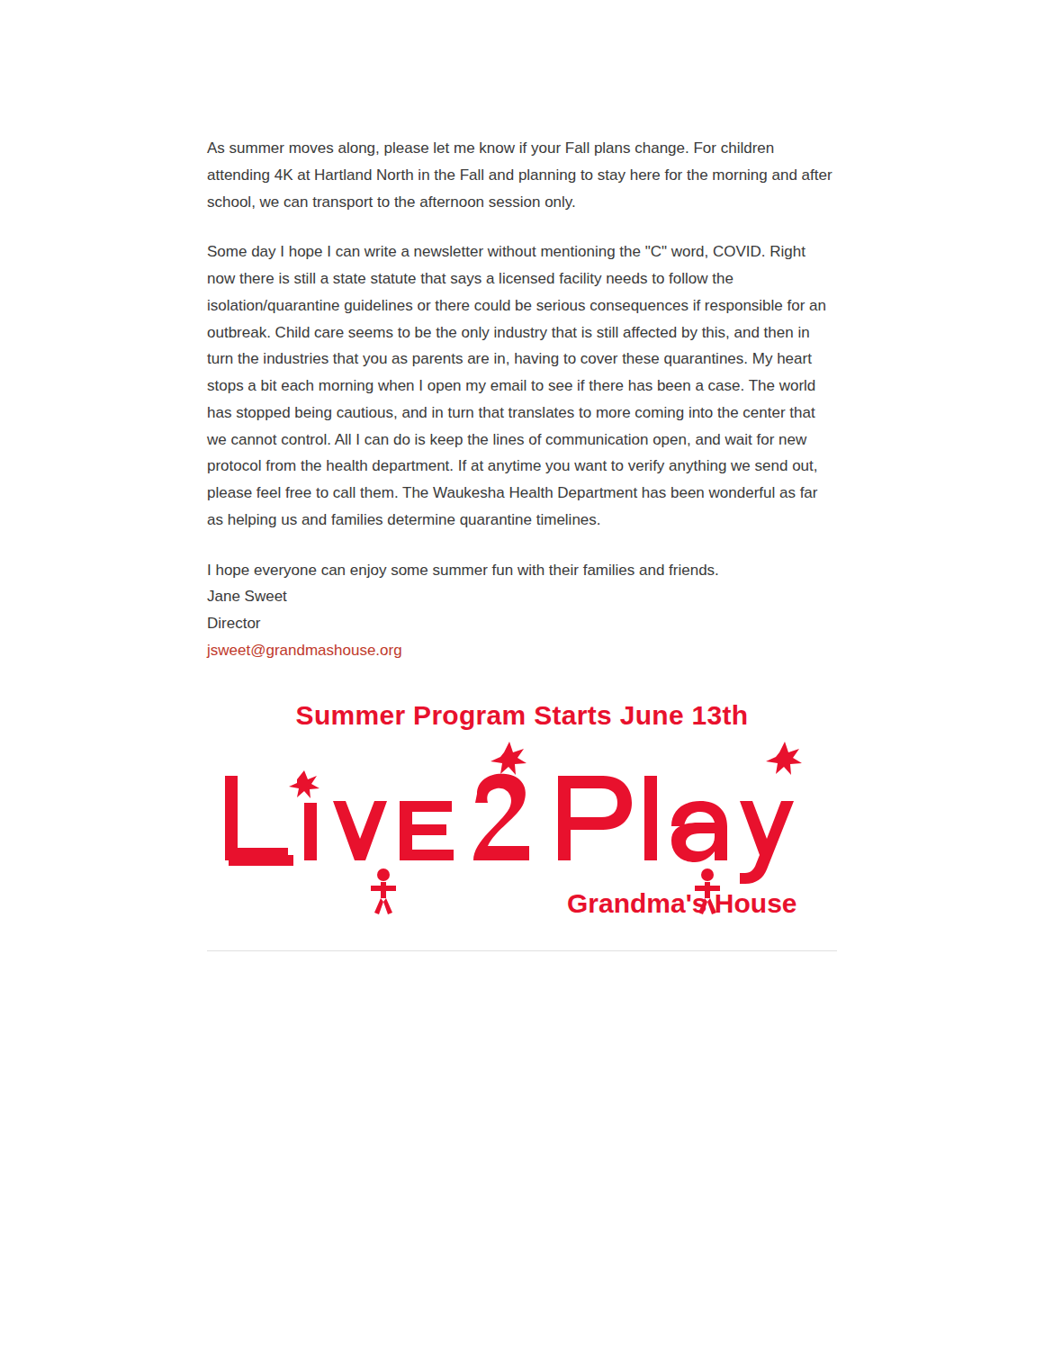As summer moves along, please let me know if your Fall plans change. For children attending 4K at Hartland North in the Fall and planning to stay here for the morning and after school, we can transport to the afternoon session only.
Some day I hope I can write a newsletter without mentioning the "C" word, COVID. Right now there is still a state statute that says a licensed facility needs to follow the isolation/quarantine guidelines or there could be serious consequences if responsible for an outbreak. Child care seems to be the only industry that is still affected by this, and then in turn the industries that you as parents are in, having to cover these quarantines. My heart stops a bit each morning when I open my email to see if there has been a case. The world has stopped being cautious, and in turn that translates to more coming into the center that we cannot control. All I can do is keep the lines of communication open, and wait for new protocol from the health department. If at anytime you want to verify anything we send out, please feel free to call them. The Waukesha Health Department has been wonderful as far as helping us and families determine quarantine timelines.
I hope everyone can enjoy some summer fun with their families and friends.
Jane Sweet
Director
jsweet@grandmashouse.org
Summer Program Starts June 13th
Grandma's House